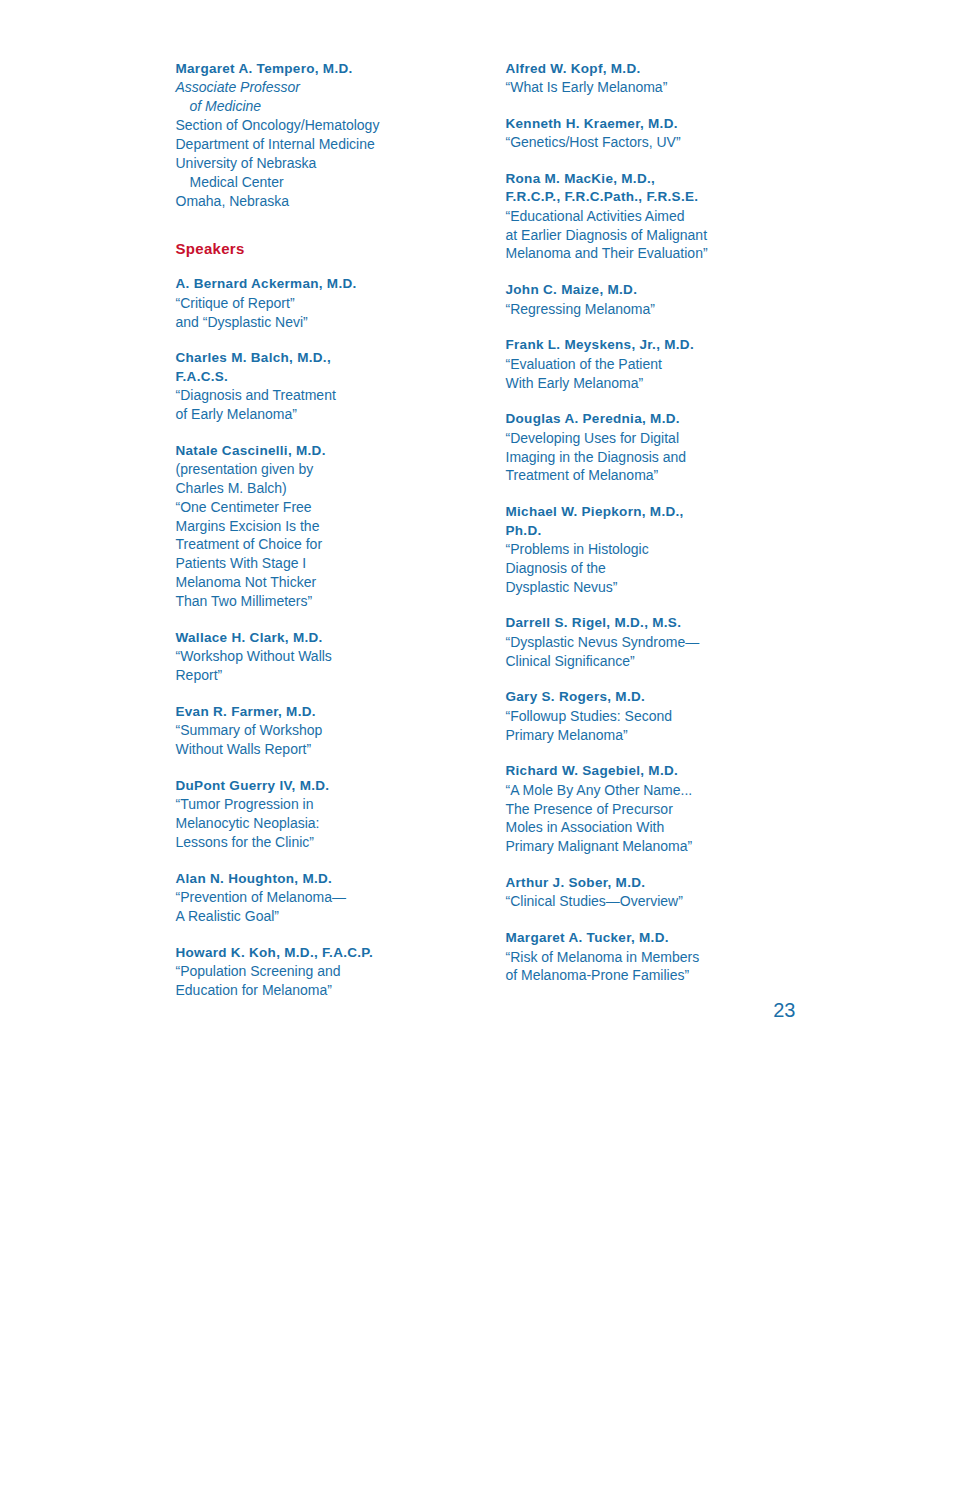Margaret A. Tempero, M.D.
Associate Professor
of Medicine
Section of Oncology/Hematology
Department of Internal Medicine
University of Nebraska
Medical Center
Omaha, Nebraska
Speakers
A. Bernard Ackerman, M.D.
“Critique of Report”
and “Dysplastic Nevi”
Charles M. Balch, M.D.,
F.A.C.S.
“Diagnosis and Treatment
of Early Melanoma”
Natale Cascinelli, M.D.
(presentation given by
Charles M. Balch)
“One Centimeter Free
Margins Excision Is the
Treatment of Choice for
Patients With Stage I
Melanoma Not Thicker
Than Two Millimeters”
Wallace H. Clark, M.D.
“Workshop Without Walls
Report”
Evan R. Farmer, M.D.
“Summary of Workshop
Without Walls Report”
DuPont Guerry IV, M.D.
“Tumor Progression in
Melanocytic Neoplasia:
Lessons for the Clinic”
Alan N. Houghton, M.D.
“Prevention of Melanoma—
A Realistic Goal”
Howard K. Koh, M.D., F.A.C.P.
“Population Screening and
Education for Melanoma”
Alfred W. Kopf, M.D.
“What Is Early Melanoma”
Kenneth H. Kraemer, M.D.
“Genetics/Host Factors, UV”
Rona M. MacKie, M.D.,
F.R.C.P., F.R.C.Path., F.R.S.E.
“Educational Activities Aimed
at Earlier Diagnosis of Malignant
Melanoma and Their Evaluation”
John C. Maize, M.D.
“Regressing Melanoma”
Frank L. Meyskens, Jr., M.D.
“Evaluation of the Patient
With Early Melanoma”
Douglas A. Perednia, M.D.
“Developing Uses for Digital
Imaging in the Diagnosis and
Treatment of Melanoma”
Michael W. Piepkorn, M.D.,
Ph.D.
“Problems in Histologic
Diagnosis of the
Dysplastic Nevus”
Darrell S. Rigel, M.D., M.S.
“Dysplastic Nevus Syndrome—
Clinical Significance”
Gary S. Rogers, M.D.
“Followup Studies: Second
Primary Melanoma”
Richard W. Sagebiel, M.D.
“A Mole By Any Other Name...
The Presence of Precursor
Moles in Association With
Primary Malignant Melanoma”
Arthur J. Sober, M.D.
“Clinical Studies—Overview”
Margaret A. Tucker, M.D.
“Risk of Melanoma in Members
of Melanoma-Prone Families”
23